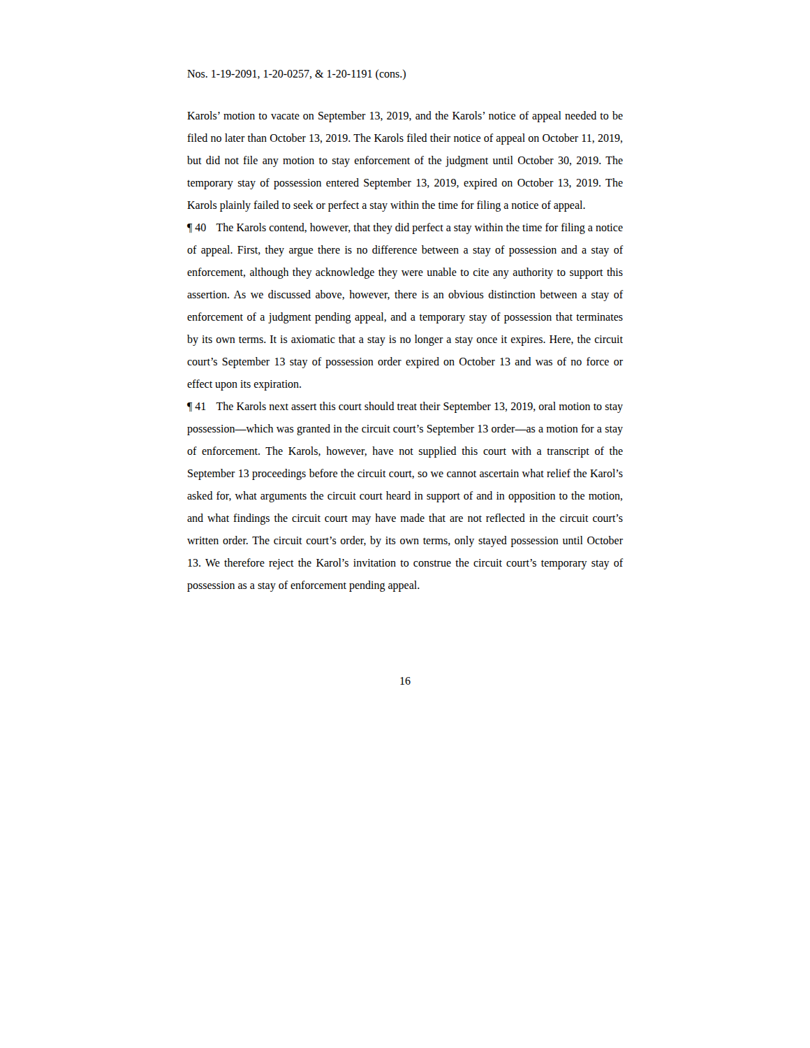Nos. 1-19-2091, 1-20-0257, & 1-20-1191 (cons.)
Karols’ motion to vacate on September 13, 2019, and the Karols’ notice of appeal needed to be filed no later than October 13, 2019. The Karols filed their notice of appeal on October 11, 2019, but did not file any motion to stay enforcement of the judgment until October 30, 2019. The temporary stay of possession entered September 13, 2019, expired on October 13, 2019. The Karols plainly failed to seek or perfect a stay within the time for filing a notice of appeal.
¶ 40 The Karols contend, however, that they did perfect a stay within the time for filing a notice of appeal. First, they argue there is no difference between a stay of possession and a stay of enforcement, although they acknowledge they were unable to cite any authority to support this assertion. As we discussed above, however, there is an obvious distinction between a stay of enforcement of a judgment pending appeal, and a temporary stay of possession that terminates by its own terms. It is axiomatic that a stay is no longer a stay once it expires. Here, the circuit court’s September 13 stay of possession order expired on October 13 and was of no force or effect upon its expiration.
¶ 41 The Karols next assert this court should treat their September 13, 2019, oral motion to stay possession—which was granted in the circuit court’s September 13 order—as a motion for a stay of enforcement. The Karols, however, have not supplied this court with a transcript of the September 13 proceedings before the circuit court, so we cannot ascertain what relief the Karol’s asked for, what arguments the circuit court heard in support of and in opposition to the motion, and what findings the circuit court may have made that are not reflected in the circuit court’s written order. The circuit court’s order, by its own terms, only stayed possession until October 13. We therefore reject the Karol’s invitation to construe the circuit court’s temporary stay of possession as a stay of enforcement pending appeal.
16